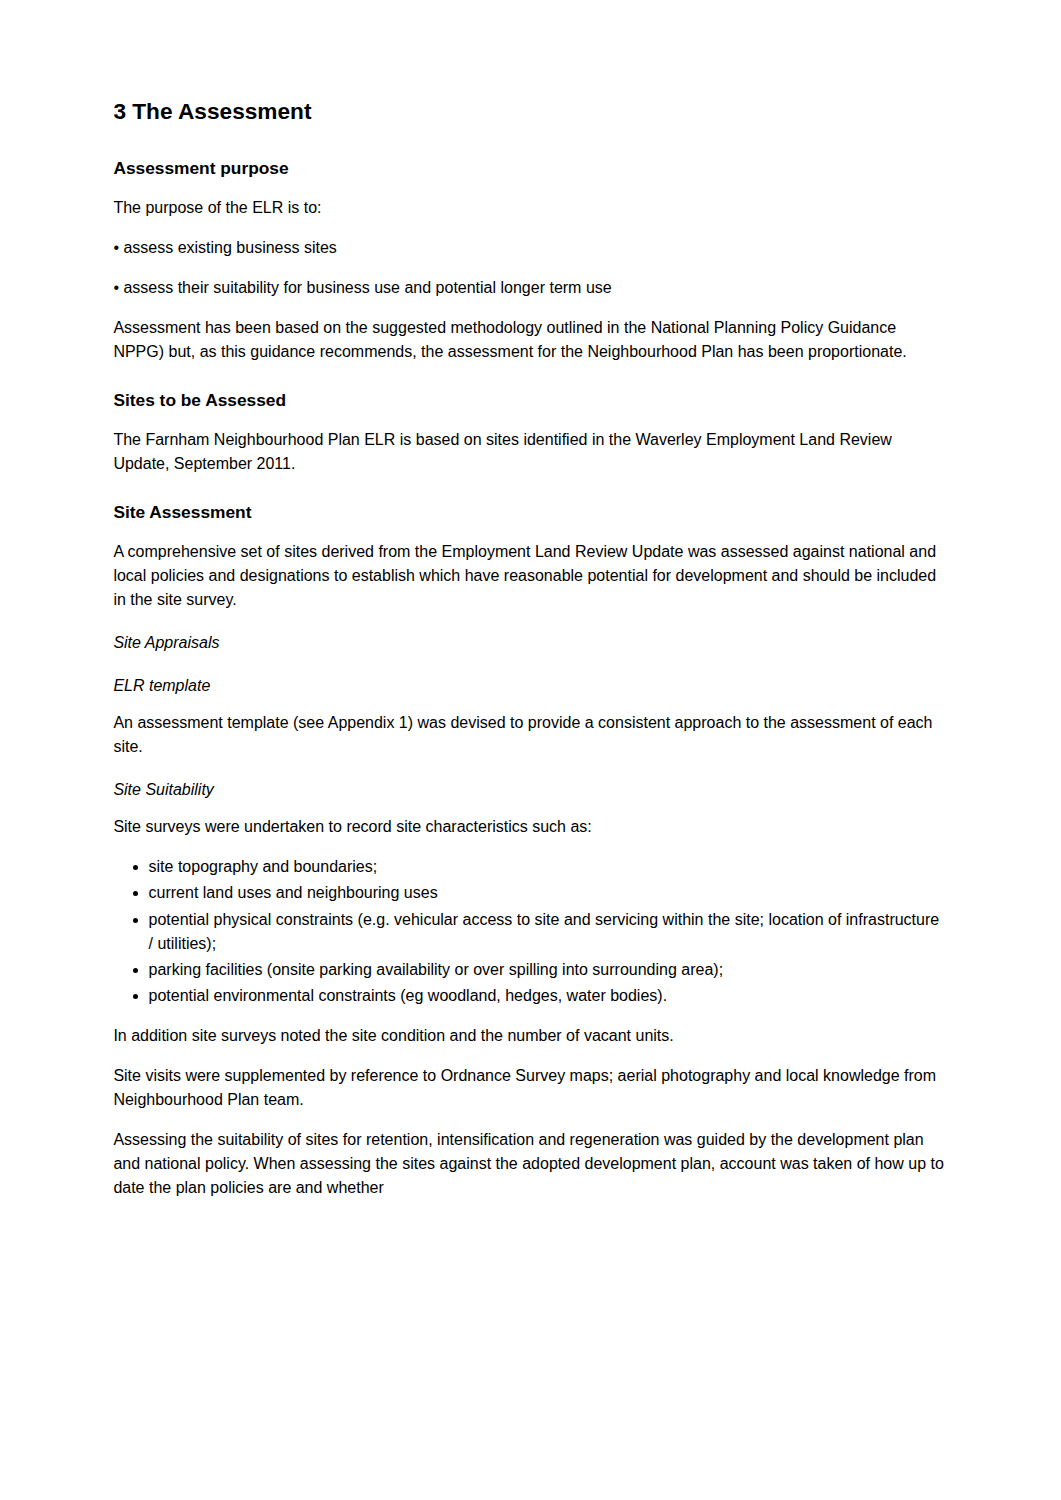3 The Assessment
Assessment purpose
The purpose of the ELR is to:
• assess existing business sites
• assess their suitability for business use and potential longer term use
Assessment has been based on the suggested methodology outlined in the National Planning Policy Guidance NPPG) but, as this guidance recommends, the assessment for the Neighbourhood Plan has been proportionate.
Sites to be Assessed
The Farnham Neighbourhood Plan ELR is based on sites identified in the Waverley Employment Land Review Update, September 2011.
Site Assessment
A comprehensive set of sites derived from the Employment Land Review Update was assessed against national and local policies and designations to establish which have reasonable potential for development and should be included in the site survey.
Site Appraisals
ELR template
An assessment template (see Appendix 1) was devised to provide a consistent approach to the assessment of each site.
Site Suitability
Site surveys were undertaken to record site characteristics such as:
site topography and boundaries;
current land uses and neighbouring uses
potential physical constraints (e.g. vehicular access to site and servicing within the site; location of infrastructure / utilities);
parking facilities (onsite parking availability or over spilling into surrounding area);
potential environmental constraints (eg woodland, hedges, water bodies).
In addition site surveys noted the site condition and the number of vacant units.
Site visits were supplemented by reference to Ordnance Survey maps; aerial photography and local knowledge from Neighbourhood Plan team.
Assessing the suitability of sites for retention, intensification and regeneration was guided by the development plan and national policy. When assessing the sites against the adopted development plan, account was taken of how up to date the plan policies are and whether